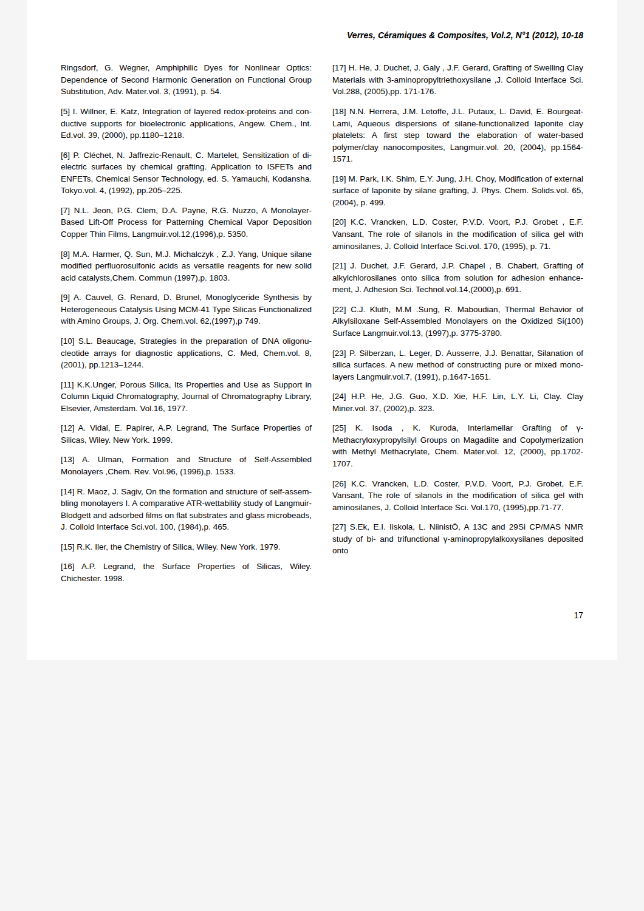Verres, Céramiques & Composites, Vol.2, N°1 (2012), 10-18
Ringsdorf, G. Wegner, Amphiphilic Dyes for Nonlinear Optics: Dependence of Second Harmonic Generation on Functional Group Substitution, Adv. Mater.vol. 3, (1991), p. 54.
[5] I. Willner, E. Katz, Integration of layered redox-proteins and conductive supports for bioelectronic applications, Angew. Chem., Int. Ed.vol. 39, (2000), pp.1180–1218.
[6] P. Cléchet, N. Jaffrezic-Renault, C. Martelet, Sensitization of dielectric surfaces by chemical grafting. Application to ISFETs and ENFETs, Chemical Sensor Technology, ed. S. Yamauchi, Kodansha. Tokyo.vol. 4, (1992), pp.205–225.
[7] N.L. Jeon, P.G. Clem, D.A. Payne, R.G. Nuzzo, A Monolayer-Based Lift-Off Process for Patterning Chemical Vapor Deposition Copper Thin Films, Langmuir.vol.12,(1996),p. 5350.
[8] M.A. Harmer, Q. Sun, M.J. Michalczyk , Z.J. Yang, Unique silane modified perfluorosulfonic acids as versatile reagents for new solid acid catalysts,Chem. Commun (1997),p. 1803.
[9] A. Cauvel, G. Renard, D. Brunel, Monoglyceride Synthesis by Heterogeneous Catalysis Using MCM-41 Type Silicas Functionalized with Amino Groups, J. Org. Chem.vol. 62,(1997),p 749.
[10] S.L. Beaucage, Strategies in the preparation of DNA oligonucleotide arrays for diagnostic applications, C. Med, Chem.vol. 8, (2001), pp.1213–1244.
[11] K.K.Unger, Porous Silica, Its Properties and Use as Support in Column Liquid Chromatography, Journal of Chromatography Library, Elsevier, Amsterdam. Vol.16, 1977.
[12] A. Vidal, E. Papirer, A.P. Legrand, The Surface Properties of Silicas, Wiley. New York. 1999.
[13] A. Ulman, Formation and Structure of Self-Assembled Monolayers ,Chem. Rev. Vol.96, (1996),p. 1533.
[14] R. Maoz, J. Sagiv, On the formation and structure of self-assembling monolayers I. A comparative ATR-wettability study of Langmuir-Blodgett and adsorbed films on flat substrates and glass microbeads, J. Colloid Interface Sci.vol. 100, (1984),p. 465.
[15] R.K. Iler, the Chemistry of Silica, Wiley. New York. 1979.
[16] A.P. Legrand, the Surface Properties of Silicas, Wiley. Chichester. 1998.
[17] H. He, J. Duchet, J. Galy , J.F. Gerard, Grafting of Swelling Clay Materials with 3-aminopropyltriethoxysilane ,J. Colloid Interface Sci. Vol.288, (2005),pp. 171-176.
[18] N.N. Herrera, J.M. Letoffe, J.L. Putaux, L. David, E. Bourgeat-Lami, Aqueous dispersions of silane-functionalized laponite clay platelets: A first step toward the elaboration of water-based polymer/clay nanocomposites, Langmuir.vol. 20, (2004), pp.1564-1571.
[19] M. Park, I.K. Shim, E.Y. Jung, J.H. Choy, Modification of external surface of laponite by silane grafting, J. Phys. Chem. Solids.vol. 65, (2004), p. 499.
[20] K.C. Vrancken, L.D. Coster, P.V.D. Voort, P.J. Grobet , E.F. Vansant, The role of silanols in the modification of silica gel with aminosilanes, J. Colloid Interface Sci.vol. 170, (1995), p. 71.
[21] J. Duchet, J.F. Gerard, J.P. Chapel , B. Chabert, Grafting of alkylchlorosilanes onto silica from solution for adhesion enhancement, J. Adhesion Sci. Technol.vol.14,(2000),p. 691.
[22] C.J. Kluth, M.M .Sung, R. Maboudian, Thermal Behavior of Alkylsiloxane Self-Assembled Monolayers on the Oxidized Si(100) Surface Langmuir.vol.13, (1997),p. 3775-3780.
[23] P. Silberzan, L. Leger, D. Ausserre, J.J. Benattar, Silanation of silica surfaces. A new method of constructing pure or mixed monolayers Langmuir.vol.7, (1991), p.1647-1651.
[24] H.P. He, J.G. Guo, X.D. Xie, H.F. Lin, L.Y. Li, Clay. Clay Miner.vol. 37, (2002),p. 323.
[25] K. Isoda , K. Kuroda, Interlamellar Grafting of γ-Methacryloxypropylsilyl Groups on Magadiite and Copolymerization with Methyl Methacrylate, Chem. Mater.vol. 12, (2000), pp.1702-1707.
[26] K.C. Vrancken, L.D. Coster, P.V.D. Voort, P.J. Grobet, E.F. Vansant, The role of silanols in the modification of silica gel with aminosilanes, J. Colloid Interface Sci. Vol.170, (1995),pp.71-77.
[27] S.Ek, E.I. Iiskola, L. NiinistÖ, A 13C and 29Si CP/MAS NMR study of bi- and trifunctional γ-aminopropylalkoxysilanes deposited onto
17